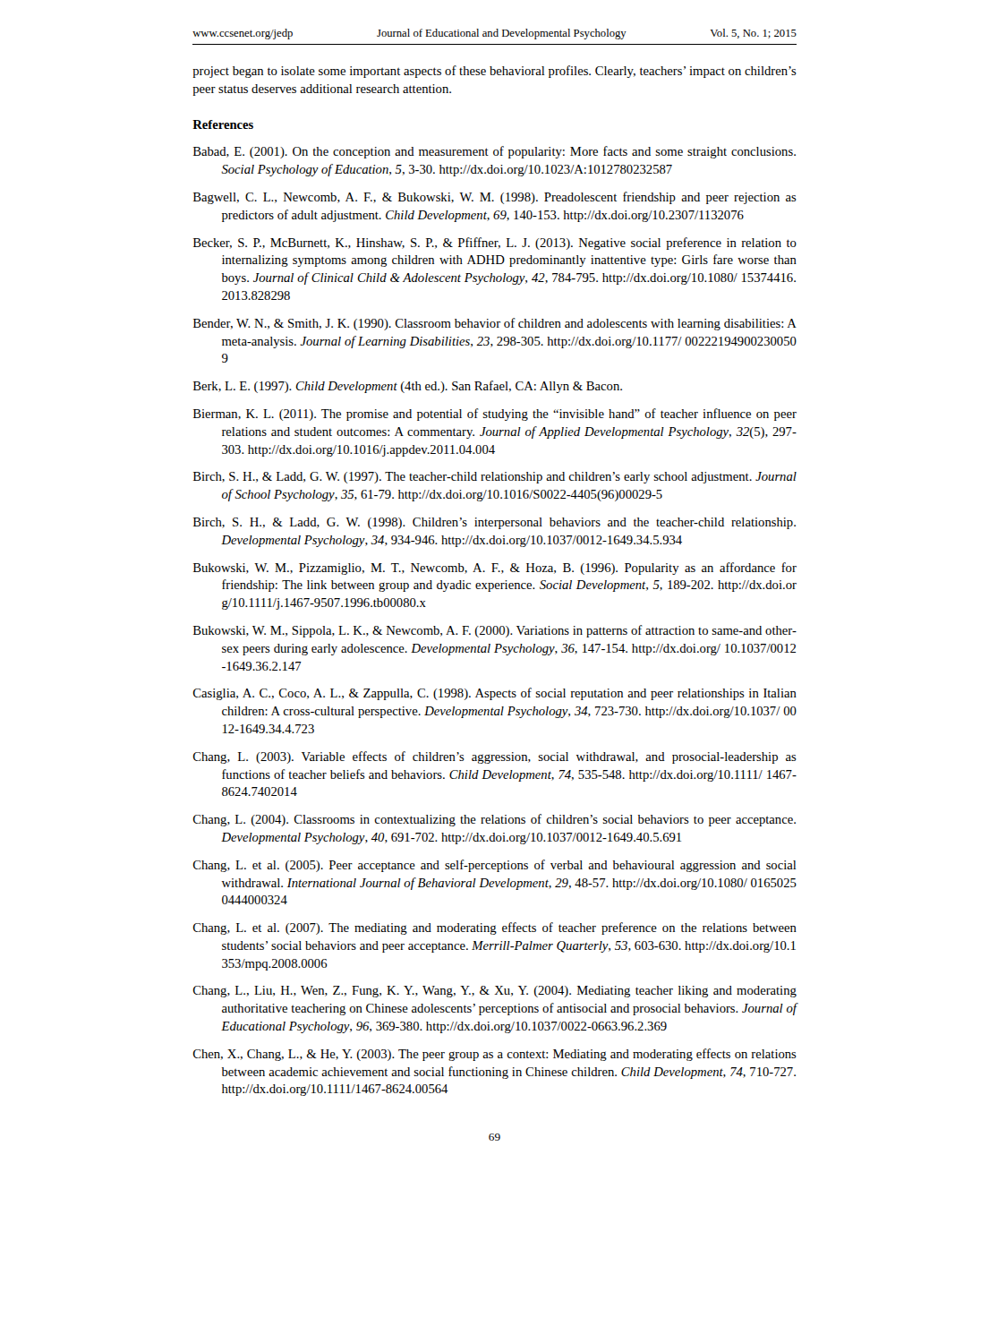www.ccsenet.org/jedp Journal of Educational and Developmental Psychology Vol. 5, No. 1; 2015
project began to isolate some important aspects of these behavioral profiles. Clearly, teachers’ impact on children’s peer status deserves additional research attention.
References
Babad, E. (2001). On the conception and measurement of popularity: More facts and some straight conclusions. Social Psychology of Education, 5, 3-30. http://dx.doi.org/10.1023/A:1012780232587
Bagwell, C. L., Newcomb, A. F., & Bukowski, W. M. (1998). Preadolescent friendship and peer rejection as predictors of adult adjustment. Child Development, 69, 140-153. http://dx.doi.org/10.2307/1132076
Becker, S. P., McBurnett, K., Hinshaw, S. P., & Pfiffner, L. J. (2013). Negative social preference in relation to internalizing symptoms among children with ADHD predominantly inattentive type: Girls fare worse than boys. Journal of Clinical Child & Adolescent Psychology, 42, 784-795. http://dx.doi.org/10.1080/ 15374416.2013.828298
Bender, W. N., & Smith, J. K. (1990). Classroom behavior of children and adolescents with learning disabilities: A meta-analysis. Journal of Learning Disabilities, 23, 298-305. http://dx.doi.org/10.1177/ 002221949002300509
Berk, L. E. (1997). Child Development (4th ed.). San Rafael, CA: Allyn & Bacon.
Bierman, K. L. (2011). The promise and potential of studying the “invisible hand” of teacher influence on peer relations and student outcomes: A commentary. Journal of Applied Developmental Psychology, 32(5), 297-303. http://dx.doi.org/10.1016/j.appdev.2011.04.004
Birch, S. H., & Ladd, G. W. (1997). The teacher-child relationship and children’s early school adjustment. Journal of School Psychology, 35, 61-79. http://dx.doi.org/10.1016/S0022-4405(96)00029-5
Birch, S. H., & Ladd, G. W. (1998). Children’s interpersonal behaviors and the teacher-child relationship. Developmental Psychology, 34, 934-946. http://dx.doi.org/10.1037/0012-1649.34.5.934
Bukowski, W. M., Pizzamiglio, M. T., Newcomb, A. F., & Hoza, B. (1996). Popularity as an affordance for friendship: The link between group and dyadic experience. Social Development, 5, 189-202. http://dx.doi.org/10.1111/j.1467-9507.1996.tb00080.x
Bukowski, W. M., Sippola, L. K., & Newcomb, A. F. (2000). Variations in patterns of attraction to same-and other-sex peers during early adolescence. Developmental Psychology, 36, 147-154. http://dx.doi.org/ 10.1037/0012-1649.36.2.147
Casiglia, A. C., Coco, A. L., & Zappulla, C. (1998). Aspects of social reputation and peer relationships in Italian children: A cross-cultural perspective. Developmental Psychology, 34, 723-730. http://dx.doi.org/10.1037/ 0012-1649.34.4.723
Chang, L. (2003). Variable effects of children’s aggression, social withdrawal, and prosocial-leadership as functions of teacher beliefs and behaviors. Child Development, 74, 535-548. http://dx.doi.org/10.1111/ 1467-8624.7402014
Chang, L. (2004). Classrooms in contextualizing the relations of children’s social behaviors to peer acceptance. Developmental Psychology, 40, 691-702. http://dx.doi.org/10.1037/0012-1649.40.5.691
Chang, L. et al. (2005). Peer acceptance and self-perceptions of verbal and behavioural aggression and social withdrawal. International Journal of Behavioral Development, 29, 48-57. http://dx.doi.org/10.1080/ 01650250444000324
Chang, L. et al. (2007). The mediating and moderating effects of teacher preference on the relations between students’ social behaviors and peer acceptance. Merrill-Palmer Quarterly, 53, 603-630. http://dx.doi.org/10.1353/mpq.2008.0006
Chang, L., Liu, H., Wen, Z., Fung, K. Y., Wang, Y., & Xu, Y. (2004). Mediating teacher liking and moderating authoritative teachering on Chinese adolescents’ perceptions of antisocial and prosocial behaviors. Journal of Educational Psychology, 96, 369-380. http://dx.doi.org/10.1037/0022-0663.96.2.369
Chen, X., Chang, L., & He, Y. (2003). The peer group as a context: Mediating and moderating effects on relations between academic achievement and social functioning in Chinese children. Child Development, 74, 710-727. http://dx.doi.org/10.1111/1467-8624.00564
69